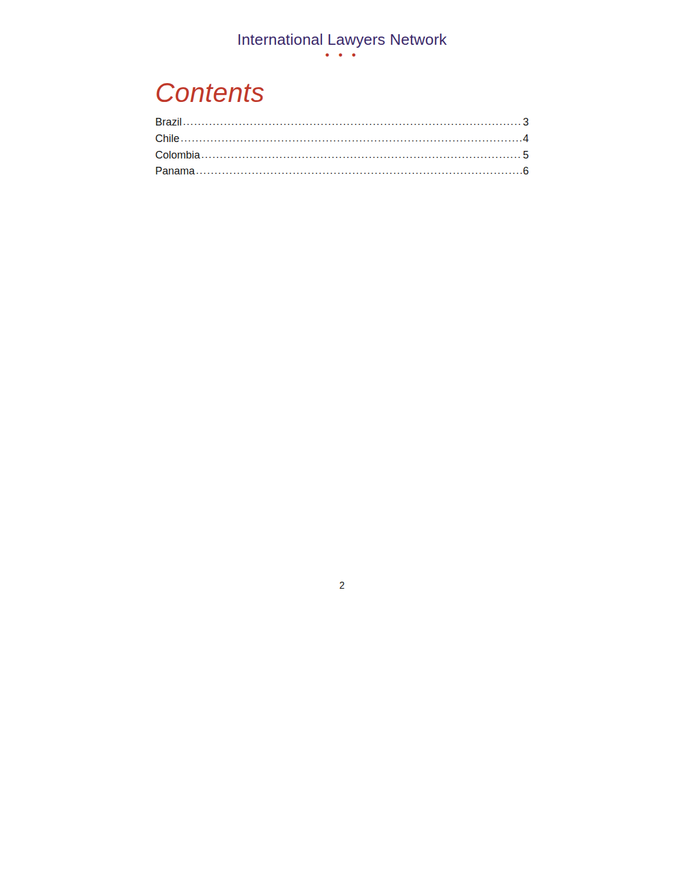International Lawyers Network
• • •
Contents
Brazil ........................................................................................................................................... 3
Chile ............................................................................................................................................. 4
Colombia .................................................................................................................................... 5
Panama ....................................................................................................................................... 6
2